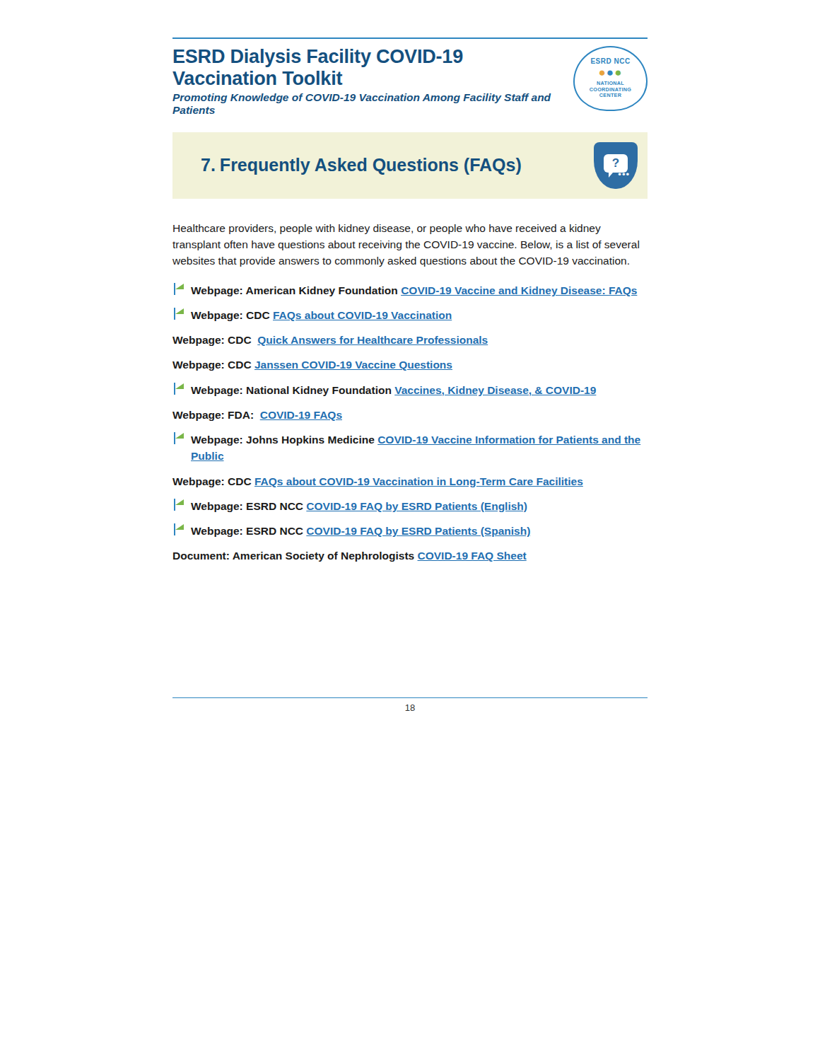ESRD Dialysis Facility COVID-19 Vaccination Toolkit
Promoting Knowledge of COVID-19 Vaccination Among Facility Staff and Patients
ESRD NCC
●●●
NATIONAL
COORDINATING
CENTER
7. Frequently Asked Questions (FAQs)
?
•••
Healthcare providers, people with kidney disease, or people who have received a kidney transplant often have questions about receiving the COVID-19 vaccine. Below, is a list of several websites that provide answers to commonly asked questions about the COVID-19 vaccination.
Webpage: American Kidney Foundation COVID-19 Vaccine and Kidney Disease: FAQs
Webpage: CDC FAQs about COVID-19 Vaccination
Webpage: CDC Quick Answers for Healthcare Professionals
Webpage: CDC Janssen COVID-19 Vaccine Questions
Webpage: National Kidney Foundation Vaccines, Kidney Disease, & COVID-19
Webpage: FDA: COVID-19 FAQs
Webpage: Johns Hopkins Medicine COVID-19 Vaccine Information for Patients and the Public
Webpage: CDC FAQs about COVID-19 Vaccination in Long-Term Care Facilities
Webpage: ESRD NCC COVID-19 FAQ by ESRD Patients (English)
Webpage: ESRD NCC COVID-19 FAQ by ESRD Patients (Spanish)
Document: American Society of Nephrologists COVID-19 FAQ Sheet
18